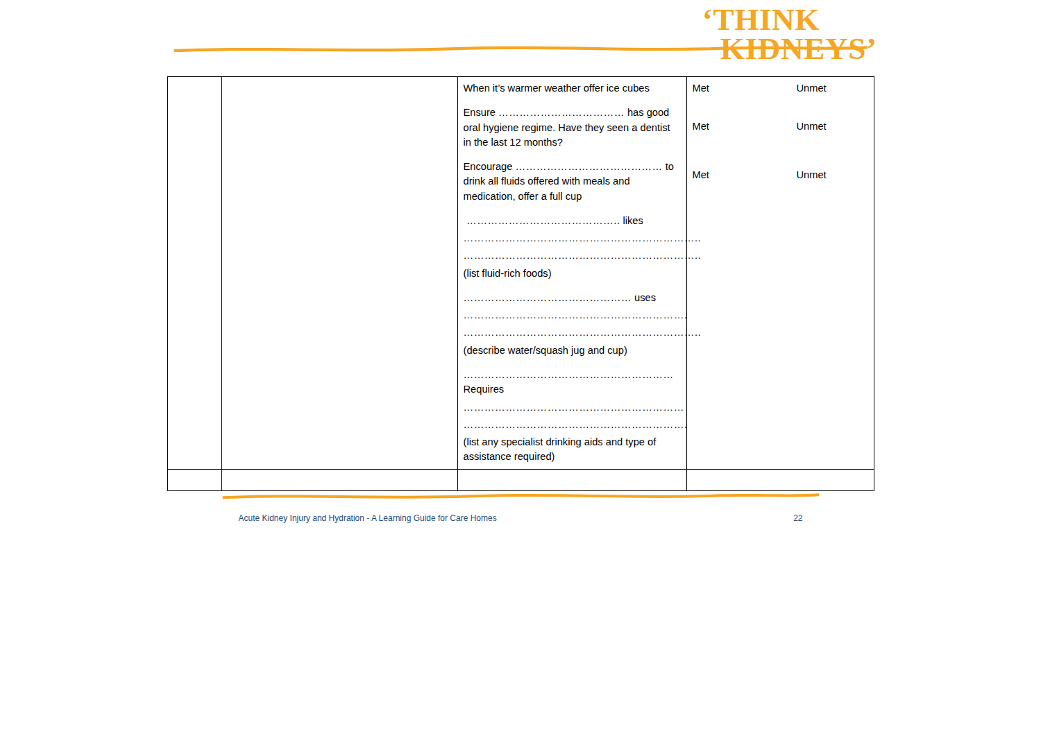‘THINK
KIDNEYS’
| | | When it’s warmer weather offer ice cubes Ensure ……………………………… has good oral hygiene regime. Have they seen a dentist in the last 12 months? Encourage …………………………………… to drink all fluids offered with meals and medication, offer a full cup …………………………………….. likes ………………………………………………………….. ………………………………………………………….. (list fluid-rich foods) ………………………………………… uses ………………………………………………………. ………………………………………………………….. (describe water/squash jug and cup) …………………………………………………… Requires ……………………………………………………… ………………………………………………………. (list any specialist drinking aids and type of assistance required) | Met Unmet Met Unmet Met Unmet |
Acute Kidney Injury and Hydration - A Learning Guide for Care Homes 22